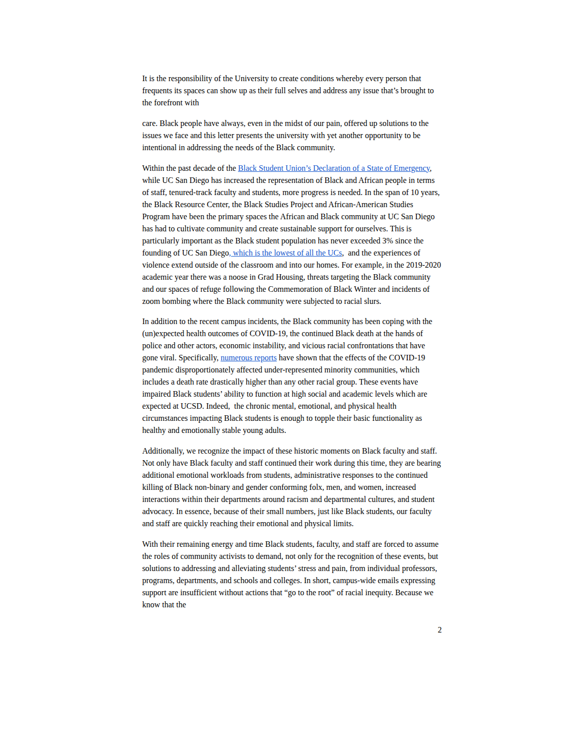It is the responsibility of the University to create conditions whereby every person that frequents its spaces can show up as their full selves and address any issue that’s brought to the forefront with
care. Black people have always, even in the midst of our pain, offered up solutions to the issues we face and this letter presents the university with yet another opportunity to be intentional in addressing the needs of the Black community.
Within the past decade of the Black Student Union’s Declaration of a State of Emergency, while UC San Diego has increased the representation of Black and African people in terms of staff, tenured-track faculty and students, more progress is needed. In the span of 10 years, the Black Resource Center, the Black Studies Project and African-American Studies Program have been the primary spaces the African and Black community at UC San Diego has had to cultivate community and create sustainable support for ourselves. This is particularly important as the Black student population has never exceeded 3% since the founding of UC San Diego, which is the lowest of all the UCs, and the experiences of violence extend outside of the classroom and into our homes. For example, in the 2019-2020 academic year there was a noose in Grad Housing, threats targeting the Black community and our spaces of refuge following the Commemoration of Black Winter and incidents of zoom bombing where the Black community were subjected to racial slurs.
In addition to the recent campus incidents, the Black community has been coping with the (un)expected health outcomes of COVID-19, the continued Black death at the hands of police and other actors, economic instability, and vicious racial confrontations that have gone viral. Specifically, numerous reports have shown that the effects of the COVID-19 pandemic disproportionately affected under-represented minority communities, which includes a death rate drastically higher than any other racial group. These events have impaired Black students’ ability to function at high social and academic levels which are expected at UCSD. Indeed, the chronic mental, emotional, and physical health circumstances impacting Black students is enough to topple their basic functionality as healthy and emotionally stable young adults.
Additionally, we recognize the impact of these historic moments on Black faculty and staff. Not only have Black faculty and staff continued their work during this time, they are bearing additional emotional workloads from students, administrative responses to the continued killing of Black non-binary and gender conforming folx, men, and women, increased interactions within their departments around racism and departmental cultures, and student advocacy. In essence, because of their small numbers, just like Black students, our faculty and staff are quickly reaching their emotional and physical limits.
With their remaining energy and time Black students, faculty, and staff are forced to assume the roles of community activists to demand, not only for the recognition of these events, but solutions to addressing and alleviating students’ stress and pain, from individual professors, programs, departments, and schools and colleges. In short, campus-wide emails expressing support are insufficient without actions that “go to the root” of racial inequity. Because we know that the
2